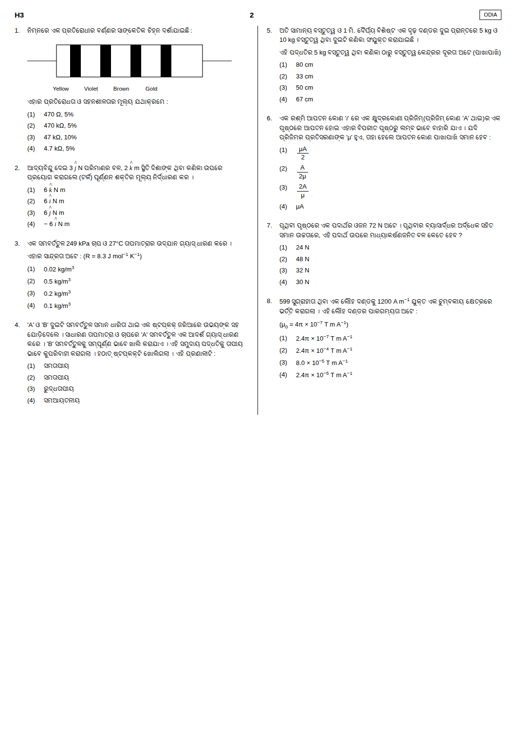H3
2
ODIA
1.
ନିମ୍ନରେ ଏକ ପ୍ରତିରୋଧୀର ବର୍ଣ୍ଣର ସାଙ୍କେତିକ ଚିହ୍ନ ଦର୍ଶାଯାଇଛି :
Yellow Violet Brown Gold
ଏହାର ପ୍ରତିରୋଧତା ଓ ସହନଶୀଳତାର ମୂଲ୍ୟ ଯଥାକ୍ରମେ :
(1) 470 Ω, 5%
(2) 470 kΩ, 5%
(3) 47 kΩ, 10%
(4) 4.7 kΩ, 5%
2.
ଆଦ୍ୟବିନ୍ଦୁ ଦେଇ 3 j N ପରିମାଣର ବଳ, 2 k m ସ୍ଥିତି ଦିଶାଙ୍କ ଥିବା କଣିକା ଉପରେ ପ୍ରୟୋଗ କରାଗଲେ (ଟର୍କ) ଘୂର୍ଣ୍ଣନ ଶକ୍ତିର ମୂଲ୍ୟ ନିର୍ଦ୍ଧାରଣ କର ।
(1) 6 k N m
(2) 6 i N m
(3) 6 j N m
(4)− 6 i N m
3.
ଏକ ସମବର୍ତ୍ତୁଳ 249 kPa ଚାପ ଓ 27°C ତାପମାତ୍ରାର ଉଦ୍‌ଯାନ ଗ୍ୟାସ୍ ଧାରଣ କରେ ।
ଏହାର ସାନ୍ଦ୍ରତା ଅଟେ : (R = 8.3 J mol−1 K−1)
(1) 0.02 kg/m3
(2) 0.5 kg/m3
(3) 0.2 kg/m3
(4) 0.1 kg/m3
4.
'A' ଓ 'B' ଦୁଇଟି ସମବର୍ତ୍ତୁଳ ସମାନ ଧାରିତା ଥାଇ ଏକ ଷ୍ଟପ୍‌କକ୍ ଜରିଆରେ ଉଭୟଙ୍କ ସହ ଯୋଡ଼ିଦେଲେ । ସାଧାରଣ ତାପମାତ୍ରା ଓ ଚାପରେ 'A' ସମବର୍ତ୍ତୁଳ ଏକ ଆଦର୍ଶ ଗ୍ୟାସ୍ ଧାରଣ କରେ । 'B' ସମବର୍ତ୍ତୁଳକୁ ସମ୍ପୂର୍ଣ୍ଣ ଭାବେ ଖାଲି କରାଯାଏ । ଏହି ସମୁଦାୟ ପଦ୍ଧତିକୁ ତାପୀୟ ଭାବେ କୁପରିବାହୀ କରାଗଲା । ହଠାତ୍ ଷ୍ଟପ୍‌କକ୍‌ଟି ଖୋଲିଗଲା । ଏହି ପ୍ରଣାଳୀଟି :
(1) ସମତାପୀୟ
(2) ସମତାପୀୟ
(3) ରୁଦ୍ଧତାପୀୟ
(4) ସମଆୟତନୀୟ
5.
ଅତି ସାମାନ୍ୟ ବସ୍ତୁତ୍ୱ ଓ 1 ମି. ଦୈର୍ଘ୍ୟ ବିଶିଷ୍ଟ ଏକ ଦୃଢ଼ ଦଣ୍ଡର ଦୁଇ ପ୍ରାନ୍ତରେ 5 kg ଓ 10 kg ବସ୍ତୁତ୍ୱ ଥିବା ଦୁଇଟି କଣିକା ସଂଯୁକ୍ତ କରାଯାଇଛି ।
ଏହି ପଦ୍ଧତିର 5 kg ବସ୍ତୁତ୍ୱ ଥିବା କଣିକା ଠାରୁ ବସ୍ତୁତ୍ୱ କେନ୍ଦ୍ରର ଦୂରତା ଅଟେ (ପାଖାପାଖି)
(1) 80 cm
(2) 33 cm
(3) 50 cm
(4) 67 cm
6.
ଏକ ରଶ୍ମି ଆପତନ କୋଣ 'i' ରେ ଏକ କ୍ଷୁଦ୍ରକୋଣୀ ପ୍ରିଜିମ୍(ପ୍ରିଜିମ୍ କୋଣ 'A' ଥାଇ)ର ଏକ ପୃଷ୍ଠରେ ଆପତନ ହୋଇ ଏହାର ବିପରୀତ ପୃଷ୍ଠରୁ ଲମ୍ବ ଭାବେ ବାହାରି ଯାଏ । ଯଦି ପ୍ରିଜିମର ପ୍ରତିସରଣାଙ୍କ 'μ' ହୁଏ, ତାହା ହେଲେ ଆପତନ କୋଣ ପାଖାପାଖି ସମାନ ହେବ :
(1) μA 2
(2) A 2μ
(3) 2A μ
(4) μA
7.
ପୃଥିବୀ ପୃଷ୍ଠରେ ଏକ ପଦାର୍ଥର ଓଜନ 72 N ଅଟେ । ପୃଥିବୀର ବ୍ୟାସାର୍ଦ୍ଧର ଅର୍ଦ୍ଧେକ ସହିତ ସମାନ ଉଚ୍ଚତାରେ, ଏହି ପଦାର୍ଥ ଉପରେ ମାଧ୍ୟାକର୍ଷଣଜନିତ ବଳ କେତେ ହେବ ?
(1) 24 N
(2) 48 N
(3) 32 N
(4) 30 N
8.
599 ସୁଗ୍ରାହୀତା ଥିବା ଏକ ଲୌହ ଦଣ୍ଡକୁ 1200 A m−1 ଯୁକ୍ତ ଏକ ଚୁମ୍ବକୀୟ କ୍ଷେତ୍ରରେ ଭର୍ତ୍ତି କରାଗଲା । ଏହି ଲୌହ ଦଣ୍ଡର ପାରଗମ୍ୟତା ଅଟେ :
(μ0 = 4π × 10−7 T m A−1)
(1) 2.4π × 10−7 T m A−1
(2) 2.4π × 10−4 T m A−1
(3) 8.0 × 10−5 T m A−1
(4) 2.4π × 10−5 T m A−1